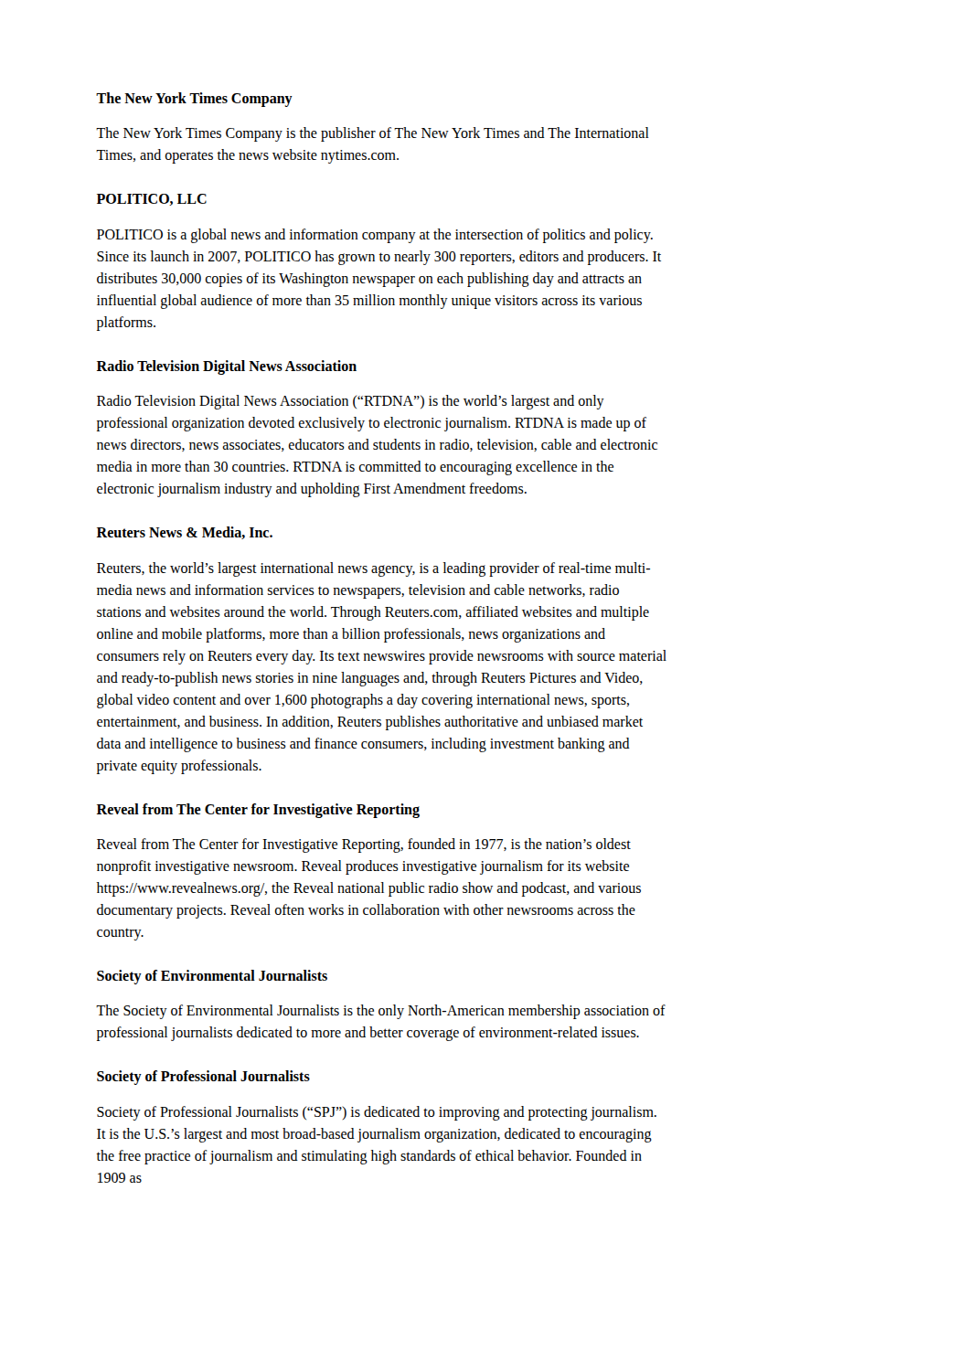The New York Times Company
The New York Times Company is the publisher of The New York Times and The International Times, and operates the news website nytimes.com.
POLITICO, LLC
POLITICO is a global news and information company at the intersection of politics and policy. Since its launch in 2007, POLITICO has grown to nearly 300 reporters, editors and producers. It distributes 30,000 copies of its Washington newspaper on each publishing day and attracts an influential global audience of more than 35 million monthly unique visitors across its various platforms.
Radio Television Digital News Association
Radio Television Digital News Association (“RTDNA”) is the world’s largest and only professional organization devoted exclusively to electronic journalism. RTDNA is made up of news directors, news associates, educators and students in radio, television, cable and electronic media in more than 30 countries. RTDNA is committed to encouraging excellence in the electronic journalism industry and upholding First Amendment freedoms.
Reuters News & Media, Inc.
Reuters, the world’s largest international news agency, is a leading provider of real-time multi-media news and information services to newspapers, television and cable networks, radio stations and websites around the world. Through Reuters.com, affiliated websites and multiple online and mobile platforms, more than a billion professionals, news organizations and consumers rely on Reuters every day. Its text newswires provide newsrooms with source material and ready-to-publish news stories in nine languages and, through Reuters Pictures and Video, global video content and over 1,600 photographs a day covering international news, sports, entertainment, and business. In addition, Reuters publishes authoritative and unbiased market data and intelligence to business and finance consumers, including investment banking and private equity professionals.
Reveal from The Center for Investigative Reporting
Reveal from The Center for Investigative Reporting, founded in 1977, is the nation’s oldest nonprofit investigative newsroom. Reveal produces investigative journalism for its website https://www.revealnews.org/, the Reveal national public radio show and podcast, and various documentary projects. Reveal often works in collaboration with other newsrooms across the country.
Society of Environmental Journalists
The Society of Environmental Journalists is the only North-American membership association of professional journalists dedicated to more and better coverage of environment-related issues.
Society of Professional Journalists
Society of Professional Journalists (“SPJ”) is dedicated to improving and protecting journalism. It is the U.S.’s largest and most broad-based journalism organization, dedicated to encouraging the free practice of journalism and stimulating high standards of ethical behavior. Founded in 1909 as